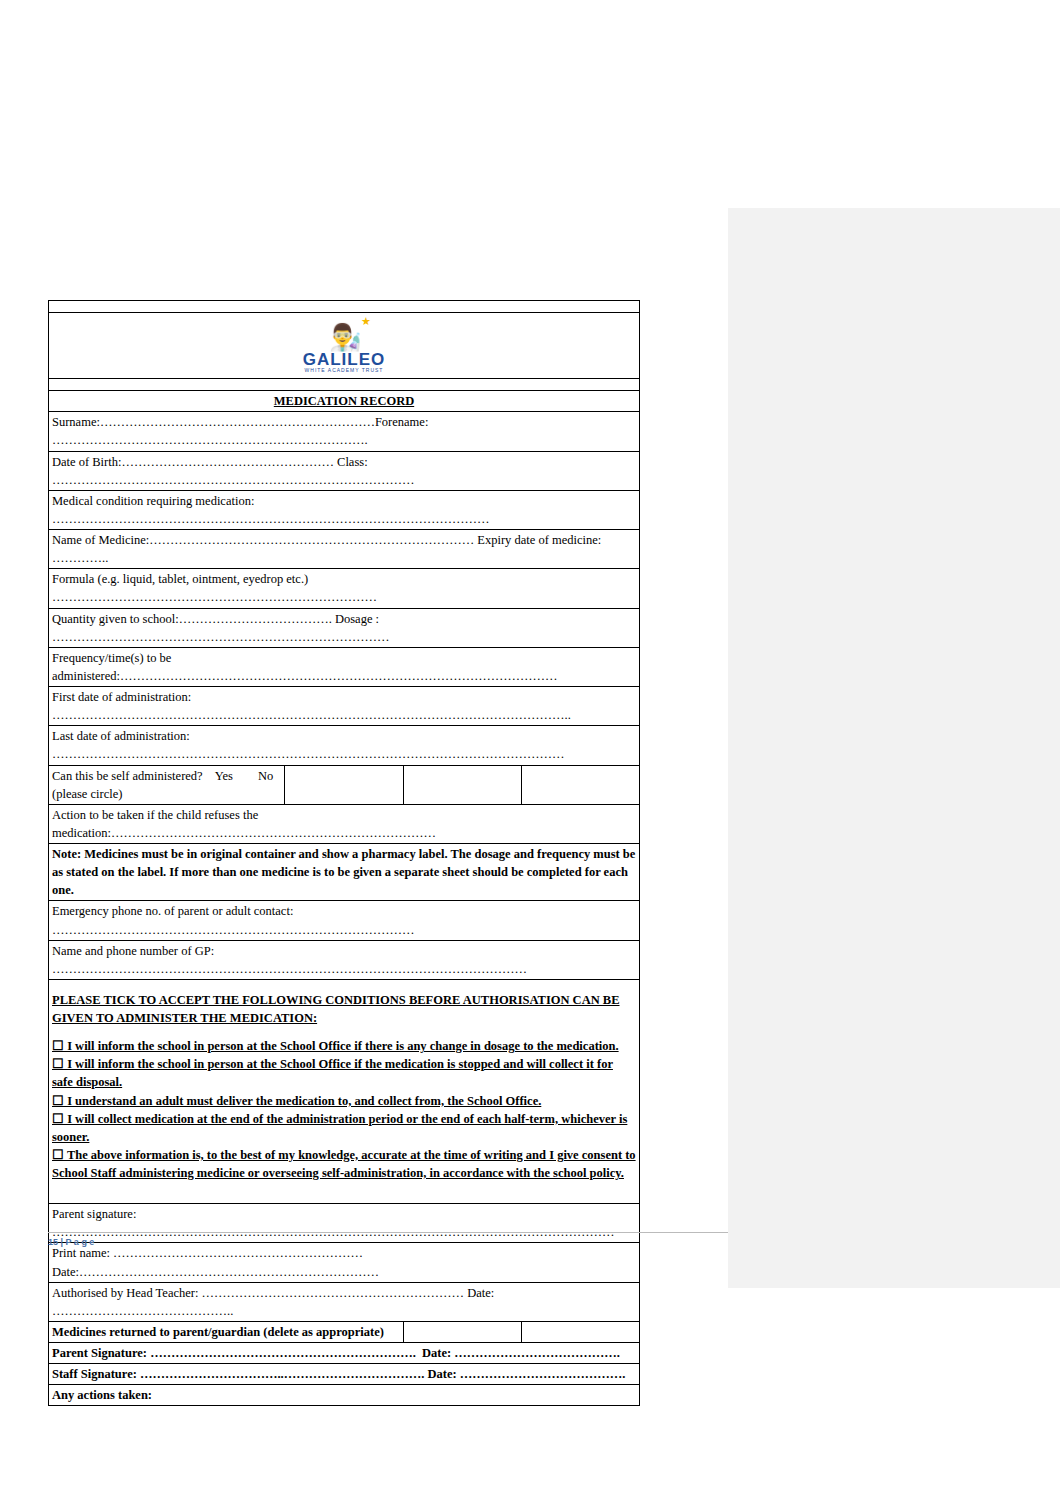| ★ 👨‍🔬 GALILEO WHITE ACADEMY TRUST |
| MEDICATION RECORD |
| Surname:…………………………………………………………Forename: …………………………………………………………………. |
| Date of Birth:…………………………………………… Class: …………………………………………………………………………… |
| Medical condition requiring medication: …………………………………………………………………………………………… |
| Name of Medicine:…………………………………………………………………… Expiry date of medicine: ………….. |
| Formula (e.g. liquid, tablet, ointment, eyedrop etc.) …………………………………………………………………… |
| Quantity given to school:………………………………. Dosage : ……………………………………………………………………… |
| Frequency/time(s) to be administered:…………………………………………………………………………………………… |
| First date of administration: …………………………………………………………………………………………………………….. |
| Last date of administration: …………………………………………………………………………………………………………… |
| Can this be self administered? Yes No (please circle) | | | |
| Action to be taken if the child refuses the medication:…………………………………………………………………… |
| Note: Medicines must be in original container and show a pharmacy label. The dosage and frequency must be as stated on the label. If more than one medicine is to be given a separate sheet should be completed for each one. |
| Emergency phone no. of parent or adult contact: …………………………………………………………………………… |
| Name and phone number of GP: …………………………………………………………………………………………………… |
| PLEASE TICK TO ACCEPT THE FOLLOWING CONDITIONS BEFORE AUTHORISATION CAN BE GIVEN TO ADMINISTER THE MEDICATION: ☐ I will inform the school in person at the School Office if there is any change in dosage to the medication. ☐ I will inform the school in person at the School Office if the medication is stopped and will collect it for safe disposal. ☐ I understand an adult must deliver the medication to, and collect from, the School Office. ☐ I will collect medication at the end of the administration period or the end of each half-term, whichever is sooner. ☐ The above information is, to the best of my knowledge, accurate at the time of writing and I give consent to School Staff administering medicine or overseeing self-administration, in accordance with the school policy. |
| Parent signature: ……………………………………………………………………………………………………………………… |
| Print name: …………………………………………………… Date:……………………………………………………………… |
| Authorised by Head Teacher: ……………………………………………………… Date: …………………………………….. |
| Medicines returned to parent/guardian (delete as appropriate) | | |
| Parent Signature: ………………………………………………………. Date: …………………………………. |
| Staff Signature: ……………………………..……………………………. Date: …………………………………. |
| Any actions taken: |
15 | P a g e